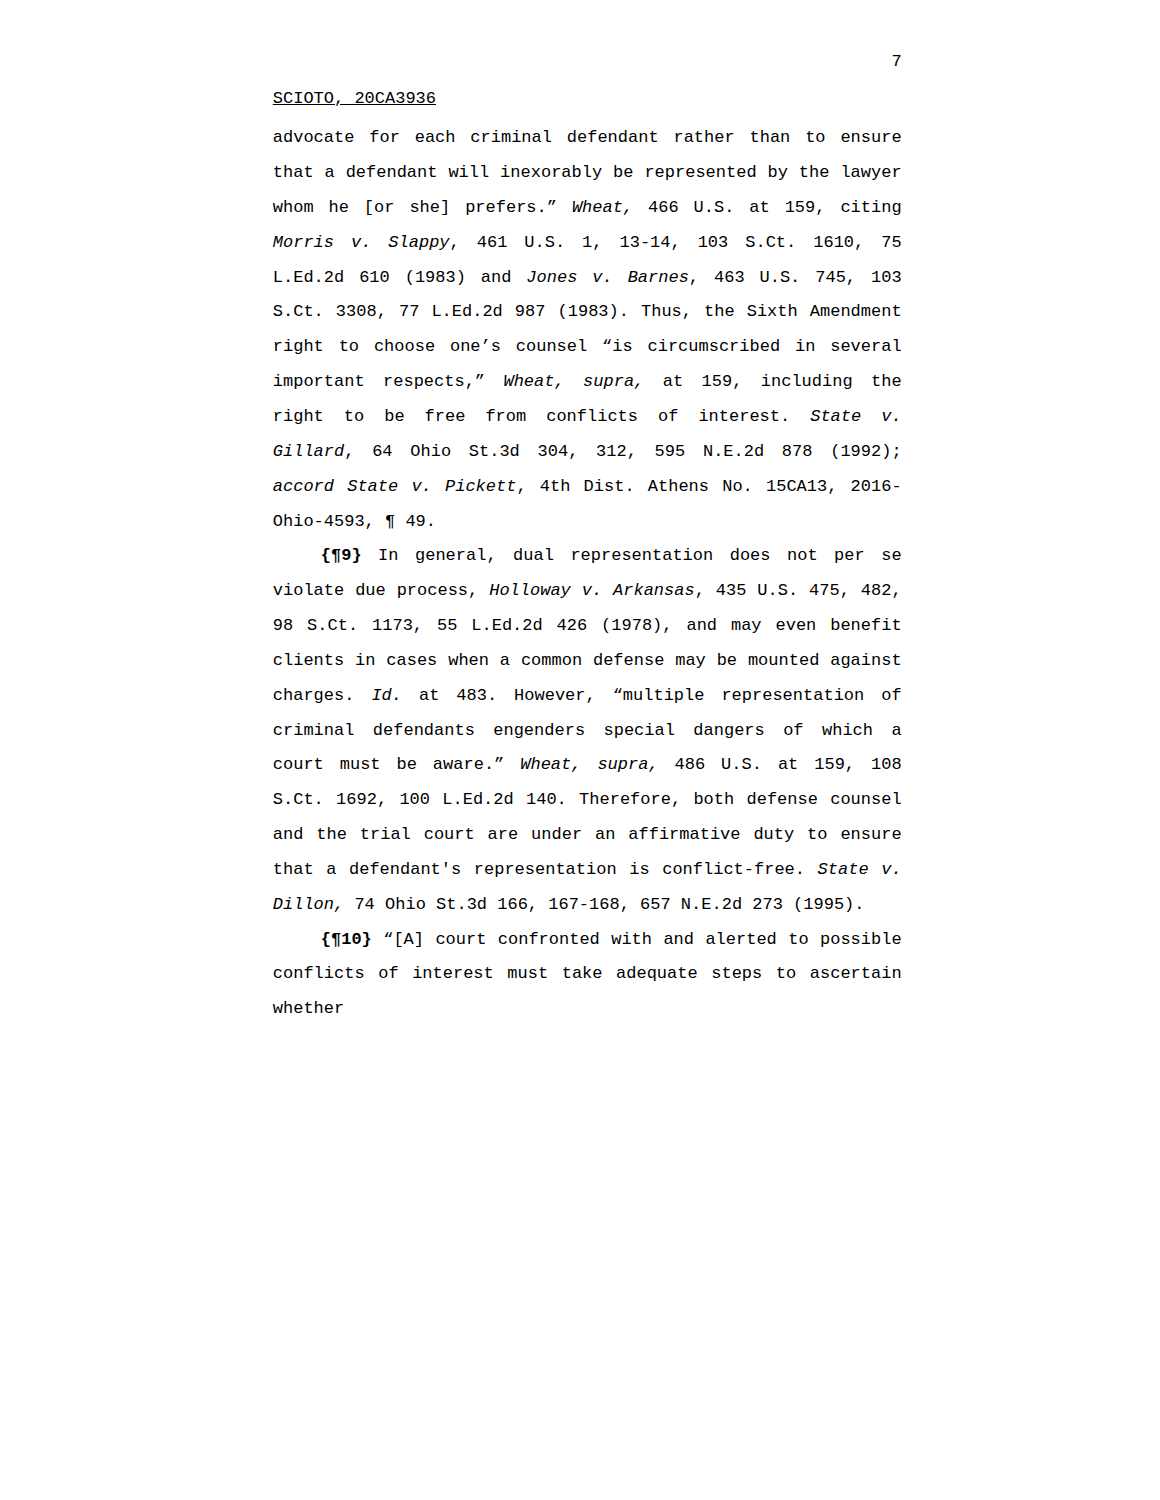7
SCIOTO, 20CA3936
advocate for each criminal defendant rather than to ensure that a defendant will inexorably be represented by the lawyer whom he [or she] prefers.” Wheat, 466 U.S. at 159, citing Morris v. Slappy, 461 U.S. 1, 13-14, 103 S.Ct. 1610, 75 L.Ed.2d 610 (1983) and Jones v. Barnes, 463 U.S. 745, 103 S.Ct. 3308, 77 L.Ed.2d 987 (1983). Thus, the Sixth Amendment right to choose one’s counsel “is circumscribed in several important respects,” Wheat, supra, at 159, including the right to be free from conflicts of interest. State v. Gillard, 64 Ohio St.3d 304, 312, 595 N.E.2d 878 (1992); accord State v. Pickett, 4th Dist. Athens No. 15CA13, 2016-Ohio-4593, ¶ 49.
{¶9} In general, dual representation does not per se violate due process, Holloway v. Arkansas, 435 U.S. 475, 482, 98 S.Ct. 1173, 55 L.Ed.2d 426 (1978), and may even benefit clients in cases when a common defense may be mounted against charges. Id. at 483. However, “multiple representation of criminal defendants engenders special dangers of which a court must be aware.” Wheat, supra, 486 U.S. at 159, 108 S.Ct. 1692, 100 L.Ed.2d 140. Therefore, both defense counsel and the trial court are under an affirmative duty to ensure that a defendant's representation is conflict-free. State v. Dillon, 74 Ohio St.3d 166, 167-168, 657 N.E.2d 273 (1995).
{¶10} “[A] court confronted with and alerted to possible conflicts of interest must take adequate steps to ascertain whether